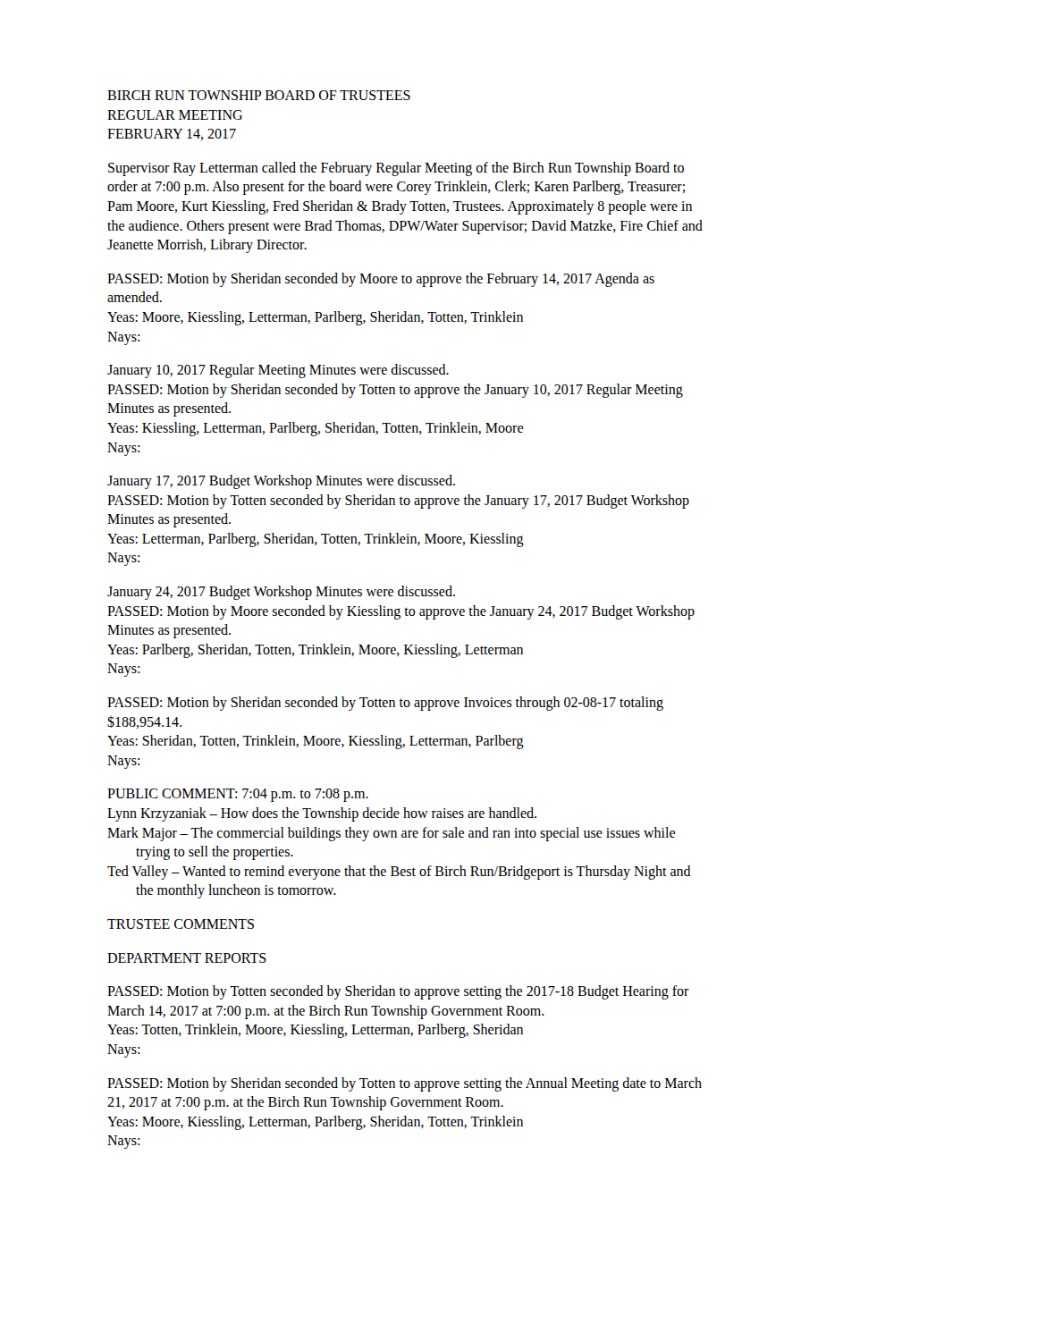BIRCH RUN TOWNSHIP BOARD OF TRUSTEES
REGULAR MEETING
FEBRUARY 14, 2017
Supervisor Ray Letterman called the February Regular Meeting of the Birch Run Township Board to order at 7:00 p.m. Also present for the board were Corey Trinklein, Clerk; Karen Parlberg, Treasurer; Pam Moore, Kurt Kiessling, Fred Sheridan & Brady Totten, Trustees. Approximately 8 people were in the audience. Others present were Brad Thomas, DPW/Water Supervisor; David Matzke, Fire Chief and Jeanette Morrish, Library Director.
PASSED: Motion by Sheridan seconded by Moore to approve the February 14, 2017 Agenda as amended.
Yeas: Moore, Kiessling, Letterman, Parlberg, Sheridan, Totten, Trinklein
Nays:
January 10, 2017 Regular Meeting Minutes were discussed.
PASSED: Motion by Sheridan seconded by Totten to approve the January 10, 2017 Regular Meeting Minutes as presented.
Yeas: Kiessling, Letterman, Parlberg, Sheridan, Totten, Trinklein, Moore
Nays:
January 17, 2017 Budget Workshop Minutes were discussed.
PASSED: Motion by Totten seconded by Sheridan to approve the January 17, 2017 Budget Workshop Minutes as presented.
Yeas: Letterman, Parlberg, Sheridan, Totten, Trinklein, Moore, Kiessling
Nays:
January 24, 2017 Budget Workshop Minutes were discussed.
PASSED: Motion by Moore seconded by Kiessling to approve the January 24, 2017 Budget Workshop Minutes as presented.
Yeas: Parlberg, Sheridan, Totten, Trinklein, Moore, Kiessling, Letterman
Nays:
PASSED: Motion by Sheridan seconded by Totten to approve Invoices through 02-08-17 totaling $188,954.14.
Yeas: Sheridan, Totten, Trinklein, Moore, Kiessling, Letterman, Parlberg
Nays:
PUBLIC COMMENT: 7:04 p.m. to 7:08 p.m.
Lynn Krzyzaniak – How does the Township decide how raises are handled.
Mark Major – The commercial buildings they own are for sale and ran into special use issues while trying to sell the properties.
Ted Valley – Wanted to remind everyone that the Best of Birch Run/Bridgeport is Thursday Night and the monthly luncheon is tomorrow.
TRUSTEE COMMENTS
DEPARTMENT REPORTS
PASSED: Motion by Totten seconded by Sheridan to approve setting the 2017-18 Budget Hearing for March 14, 2017 at 7:00 p.m. at the Birch Run Township Government Room.
Yeas: Totten, Trinklein, Moore, Kiessling, Letterman, Parlberg, Sheridan
Nays:
PASSED: Motion by Sheridan seconded by Totten to approve setting the Annual Meeting date to March 21, 2017 at 7:00 p.m. at the Birch Run Township Government Room.
Yeas: Moore, Kiessling, Letterman, Parlberg, Sheridan, Totten, Trinklein
Nays: